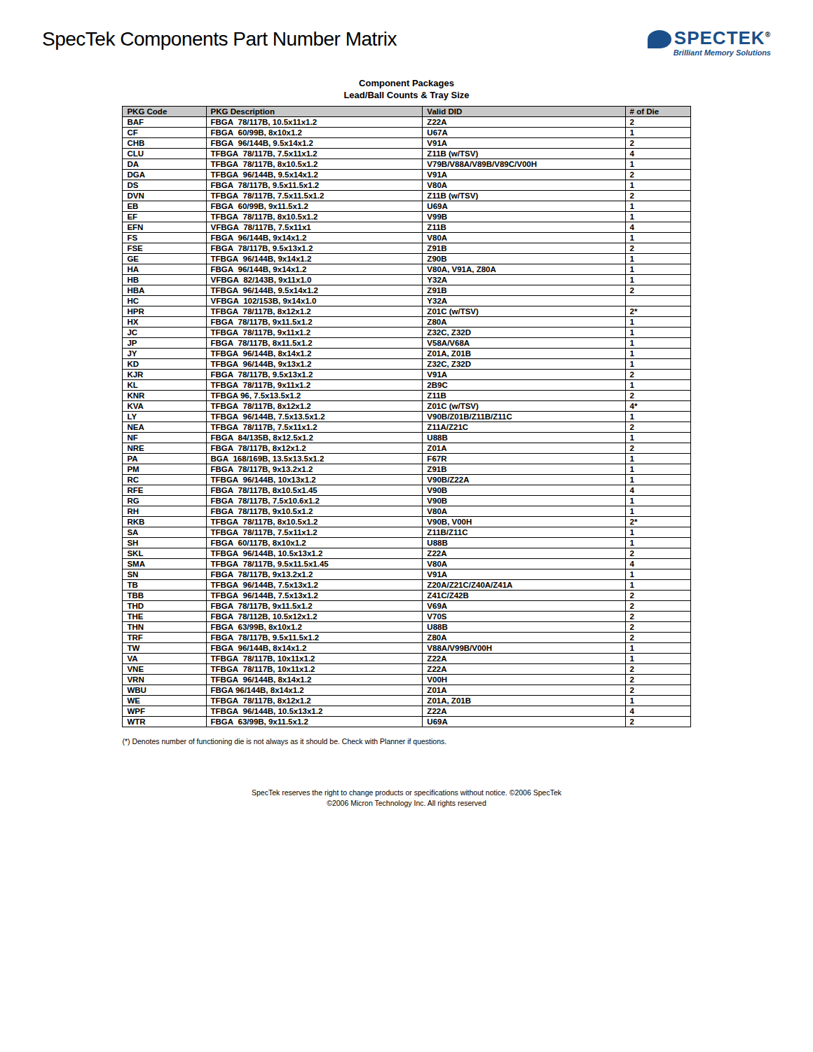SpecTek Components Part Number Matrix
SPEC TEK®
Brilliant Memory Solutions
Component Packages
Lead/Ball Counts & Tray Size
| PKG Code | PKG Description | Valid DID | # of Die |
| --- | --- | --- | --- |
| BAF | FBGA 78/117B, 10.5x11x1.2 | Z22A | 2 |
| CF | FBGA 60/99B, 8x10x1.2 | U67A | 1 |
| CHB | FBGA 96/144B, 9.5x14x1.2 | V91A | 2 |
| CLU | TFBGA 78/117B, 7.5x11x1.2 | Z11B (w/TSV) | 4 |
| DA | TFBGA 78/117B, 8x10.5x1.2 | V79B/V88A/V89B/V89C/V00H | 1 |
| DGA | TFBGA 96/144B, 9.5x14x1.2 | V91A | 2 |
| DS | FBGA 78/117B, 9.5x11.5x1.2 | V80A | 1 |
| DVN | TFBGA 78/117B, 7.5x11.5x1.2 | Z11B (w/TSV) | 2 |
| EB | FBGA 60/99B, 9x11.5x1.2 | U69A | 1 |
| EF | TFBGA 78/117B, 8x10.5x1.2 | V99B | 1 |
| EFN | VFBGA 78/117B, 7.5x11x1 | Z11B | 4 |
| FS | FBGA 96/144B, 9x14x1.2 | V80A | 1 |
| FSE | FBGA 78/117B, 9.5x13x1.2 | Z91B | 2 |
| GE | TFBGA 96/144B, 9x14x1.2 | Z90B | 1 |
| HA | FBGA 96/144B, 9x14x1.2 | V80A, V91A, Z80A | 1 |
| HB | VFBGA 82/143B, 9x11x1.0 | Y32A | 1 |
| HBA | TFBGA 96/144B, 9.5x14x1.2 | Z91B | 2 |
| HC | VFBGA 102/153B, 9x14x1.0 | Y32A | |
| HPR | TFBGA 78/117B, 8x12x1.2 | Z01C (w/TSV) | 2* |
| HX | FBGA 78/117B, 9x11.5x1.2 | Z80A | 1 |
| JC | TFBGA 78/117B, 9x11x1.2 | Z32C, Z32D | 1 |
| JP | FBGA 78/117B, 8x11.5x1.2 | V58A/V68A | 1 |
| JY | TFBGA 96/144B, 8x14x1.2 | Z01A, Z01B | 1 |
| KD | TFBGA 96/144B, 9x13x1.2 | Z32C, Z32D | 1 |
| KJR | FBGA 78/117B, 9.5x13x1.2 | V91A | 2 |
| KL | TFBGA 78/117B, 9x11x1.2 | 2B9C | 1 |
| KNR | TFBGA 96, 7.5x13.5x1.2 | Z11B | 2 |
| KVA | TFBGA 78/117B, 8x12x1.2 | Z01C (w/TSV) | 4* |
| LY | TFBGA 96/144B, 7.5x13.5x1.2 | V90B/Z01B/Z11B/Z11C | 1 |
| NEA | TFBGA 78/117B, 7.5x11x1.2 | Z11A/Z21C | 2 |
| NF | FBGA 84/135B, 8x12.5x1.2 | U88B | 1 |
| NRE | FBGA 78/117B, 8x12x1.2 | Z01A | 2 |
| PA | BGA 168/169B, 13.5x13.5x1.2 | F67R | 1 |
| PM | FBGA 78/117B, 9x13.2x1.2 | Z91B | 1 |
| RC | TFBGA 96/144B, 10x13x1.2 | V90B/Z22A | 1 |
| RFE | FBGA 78/117B, 8x10.5x1.45 | V90B | 4 |
| RG | FBGA 78/117B, 7.5x10.6x1.2 | V90B | 1 |
| RH | FBGA 78/117B, 9x10.5x1.2 | V80A | 1 |
| RKB | TFBGA 78/117B, 8x10.5x1.2 | V90B, V00H | 2* |
| SA | TFBGA 78/117B, 7.5x11x1.2 | Z11B/Z11C | 1 |
| SH | FBGA 60/117B, 8x10x1.2 | U88B | 1 |
| SKL | TFBGA 96/144B, 10.5x13x1.2 | Z22A | 2 |
| SMA | TFBGA 78/117B, 9.5x11.5x1.45 | V80A | 4 |
| SN | FBGA 78/117B, 9x13.2x1.2 | V91A | 1 |
| TB | TFBGA 96/144B, 7.5x13x1.2 | Z20A/Z21C/Z40A/Z41A | 1 |
| TBB | TFBGA 96/144B, 7.5x13x1.2 | Z41C/Z42B | 2 |
| THD | FBGA 78/117B, 9x11.5x1.2 | V69A | 2 |
| THE | FBGA 78/112B, 10.5x12x1.2 | V70S | 2 |
| THN | FBGA 63/99B, 8x10x1.2 | U88B | 2 |
| TRF | FBGA 78/117B, 9.5x11.5x1.2 | Z80A | 2 |
| TW | FBGA 96/144B, 8x14x1.2 | V88A/V99B/V00H | 1 |
| VA | TFBGA 78/117B, 10x11x1.2 | Z22A | 1 |
| VNE | TFBGA 78/117B, 10x11x1.2 | Z22A | 2 |
| VRN | TFBGA 96/144B, 8x14x1.2 | V00H | 2 |
| WBU | FBGA 96/144B, 8x14x1.2 | Z01A | 2 |
| WE | TFBGA 78/117B, 8x12x1.2 | Z01A, Z01B | 1 |
| WPF | TFBGA 96/144B, 10.5x13x1.2 | Z22A | 4 |
| WTR | FBGA 63/99B, 9x11.5x1.2 | U69A | 2 |
(*) Denotes number of functioning die is not always as it should be. Check with Planner if questions.
SpecTek reserves the right to change products or specifications without notice. ©2006 SpecTek
©2006 Micron Technology Inc. All rights reserved